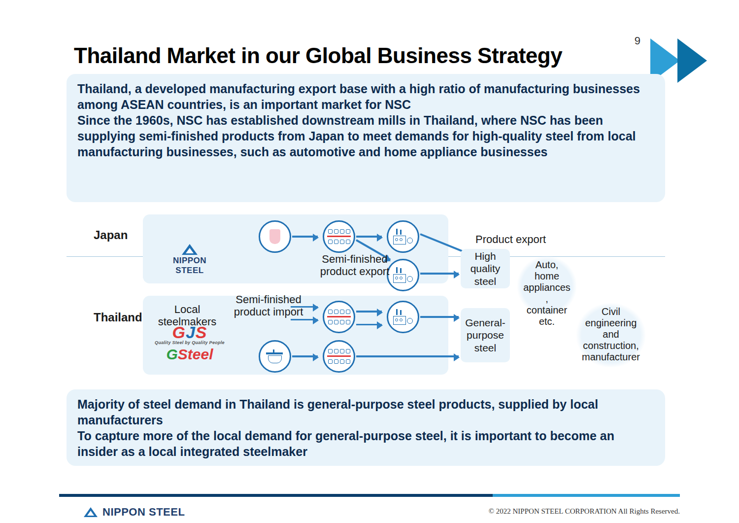9
Thailand Market in our Global Business Strategy
Thailand, a developed manufacturing export base with a high ratio of manufacturing businesses among ASEAN countries, is an important market for NSC
Since the 1960s, NSC has established downstream mills in Thailand, where NSC has been supplying semi-finished products from Japan to meet demands for high-quality steel from local manufacturing businesses, such as automotive and home appliance businesses
Japan
NIPPON STEEL
Semi-finished
product export
Product export
Thailand
Local
steelmakers
GJS
Quality Steel by Quality People
GSteel
Semi-finished
product import
High
quality
steel
General-
purpose
steel
Auto,
home
appliances
,
container
etc.
Civil
engineering
and
construction,
manufacturer
Majority of steel demand in Thailand is general-purpose steel products, supplied by local manufacturers
To capture more of the local demand for general-purpose steel, it is important to become an insider as a local integrated steelmaker
NIPPON STEEL
© 2022 NIPPON STEEL CORPORATION All Rights Reserved.